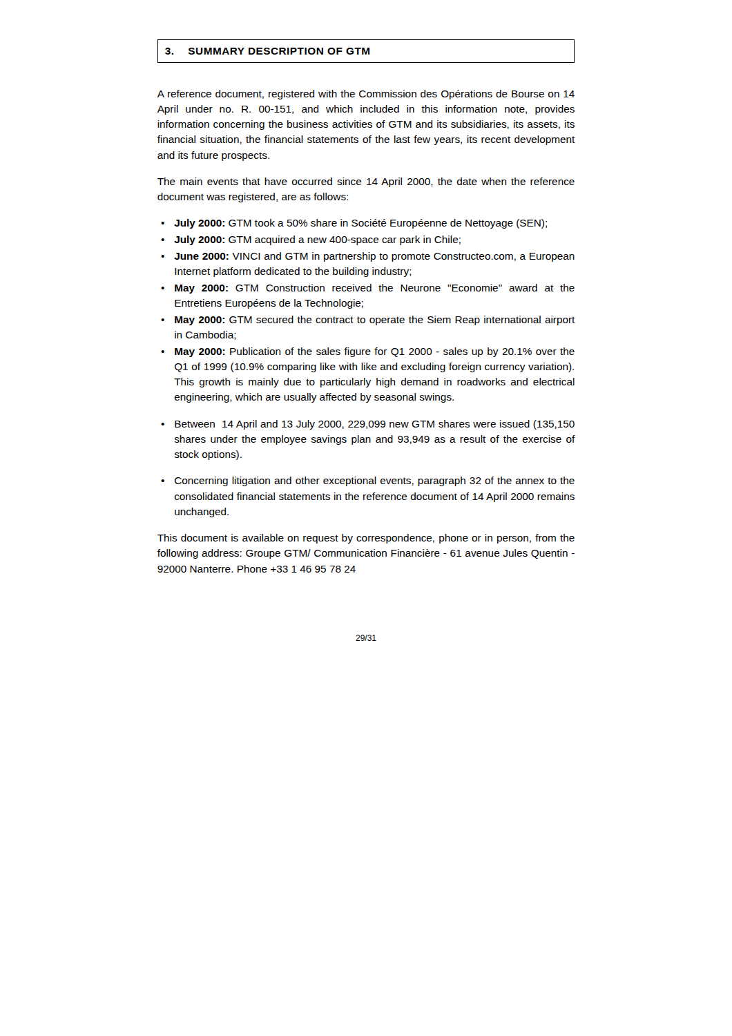3. SUMMARY DESCRIPTION OF GTM
A reference document, registered with the Commission des Opérations de Bourse on 14 April under no. R. 00-151, and which included in this information note, provides information concerning the business activities of GTM and its subsidiaries, its assets, its financial situation, the financial statements of the last few years, its recent development and its future prospects.
The main events that have occurred since 14 April 2000, the date when the reference document was registered, are as follows:
July 2000: GTM took a 50% share in Société Européenne de Nettoyage (SEN);
July 2000: GTM acquired a new 400-space car park in Chile;
June 2000: VINCI and GTM in partnership to promote Constructeo.com, a European Internet platform dedicated to the building industry;
May 2000: GTM Construction received the Neurone "Economie" award at the Entretiens Européens de la Technologie;
May 2000: GTM secured the contract to operate the Siem Reap international airport in Cambodia;
May 2000: Publication of the sales figure for Q1 2000 - sales up by 20.1% over the Q1 of 1999 (10.9% comparing like with like and excluding foreign currency variation). This growth is mainly due to particularly high demand in roadworks and electrical engineering, which are usually affected by seasonal swings.
Between 14 April and 13 July 2000, 229,099 new GTM shares were issued (135,150 shares under the employee savings plan and 93,949 as a result of the exercise of stock options).
Concerning litigation and other exceptional events, paragraph 32 of the annex to the consolidated financial statements in the reference document of 14 April 2000 remains unchanged.
This document is available on request by correspondence, phone or in person, from the following address: Groupe GTM/ Communication Financière - 61 avenue Jules Quentin - 92000 Nanterre. Phone +33 1 46 95 78 24
29/31